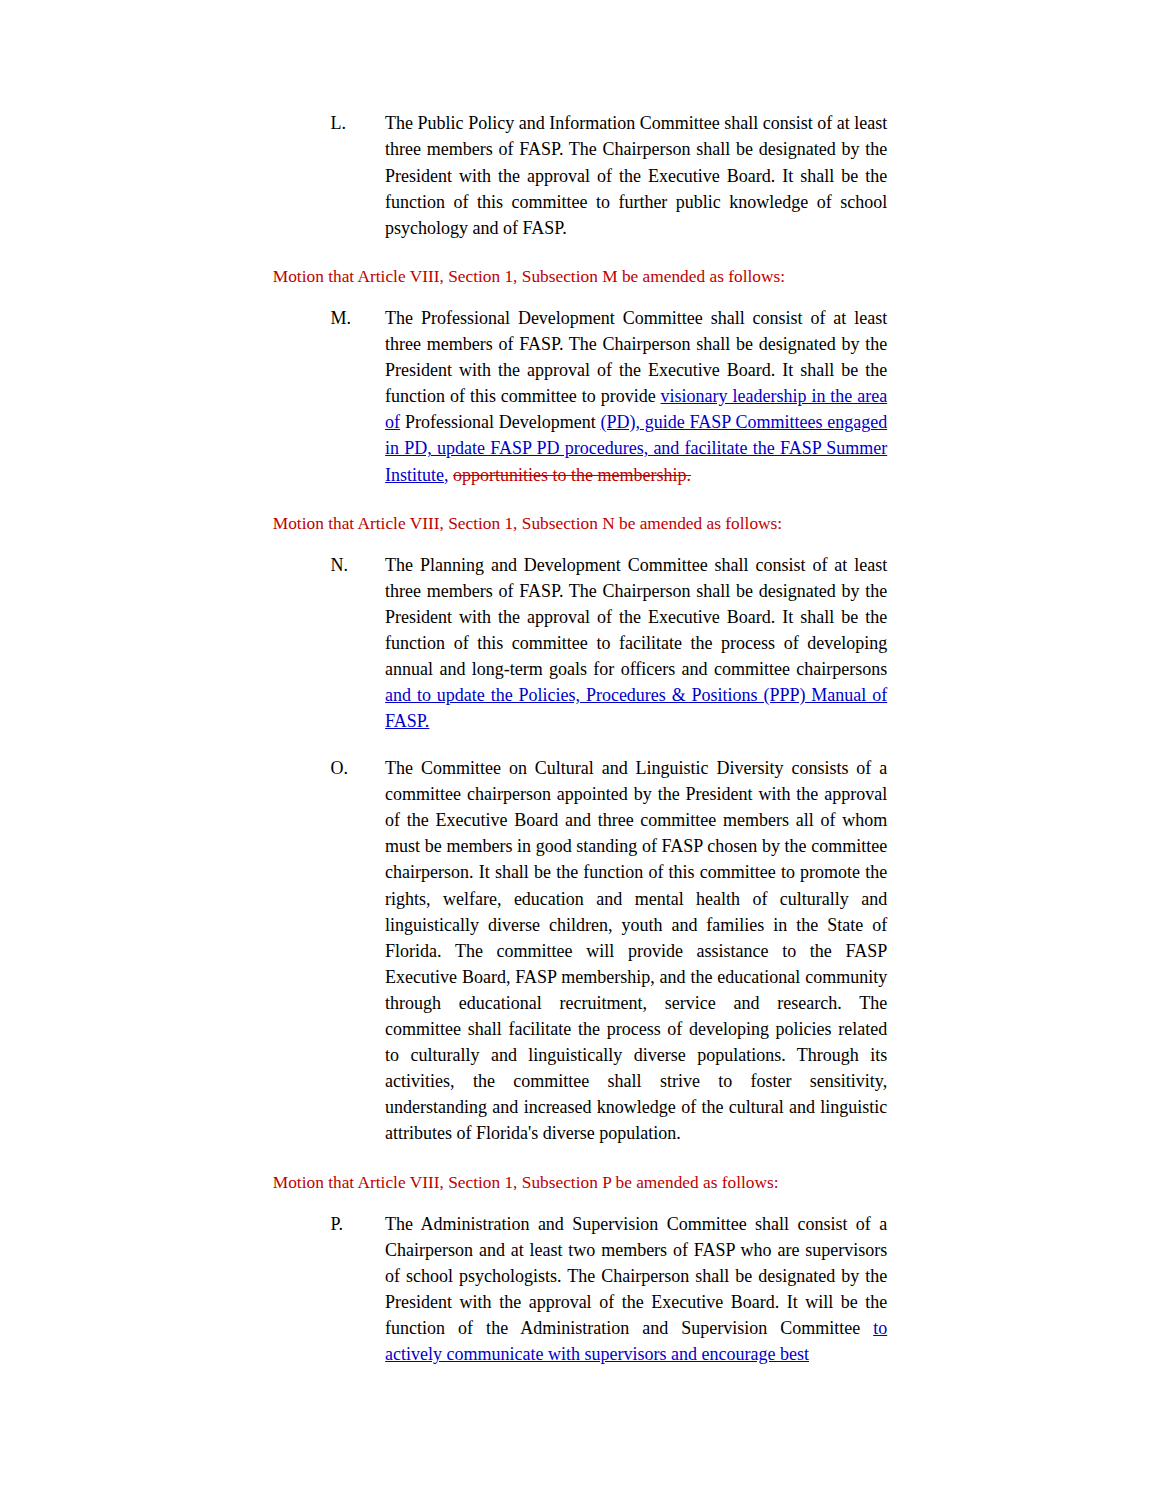L.
The Public Policy and Information Committee shall consist of at least three members of FASP. The Chairperson shall be designated by the President with the approval of the Executive Board. It shall be the function of this committee to further public knowledge of school psychology and of FASP.
Motion that Article VIII, Section 1, Subsection M be amended as follows:
M.
The Professional Development Committee shall consist of at least three members of FASP. The Chairperson shall be designated by the President with the approval of the Executive Board. It shall be the function of this committee to provide visionary leadership in the area of Professional Development (PD), guide FASP Committees engaged in PD, update FASP PD procedures, and facilitate the FASP Summer Institute, opportunities to the membership.
Motion that Article VIII, Section 1, Subsection N be amended as follows:
N.
The Planning and Development Committee shall consist of at least three members of FASP. The Chairperson shall be designated by the President with the approval of the Executive Board. It shall be the function of this committee to facilitate the process of developing annual and long-term goals for officers and committee chairpersons and to update the Policies, Procedures & Positions (PPP) Manual of FASP.
O.
The Committee on Cultural and Linguistic Diversity consists of a committee chairperson appointed by the President with the approval of the Executive Board and three committee members all of whom must be members in good standing of FASP chosen by the committee chairperson. It shall be the function of this committee to promote the rights, welfare, education and mental health of culturally and linguistically diverse children, youth and families in the State of Florida. The committee will provide assistance to the FASP Executive Board, FASP membership, and the educational community through educational recruitment, service and research. The committee shall facilitate the process of developing policies related to culturally and linguistically diverse populations. Through its activities, the committee shall strive to foster sensitivity, understanding and increased knowledge of the cultural and linguistic attributes of Florida's diverse population.
Motion that Article VIII, Section 1, Subsection P be amended as follows:
P.
The Administration and Supervision Committee shall consist of a Chairperson and at least two members of FASP who are supervisors of school psychologists. The Chairperson shall be designated by the President with the approval of the Executive Board. It will be the function of the Administration and Supervision Committee to actively communicate with supervisors and encourage best